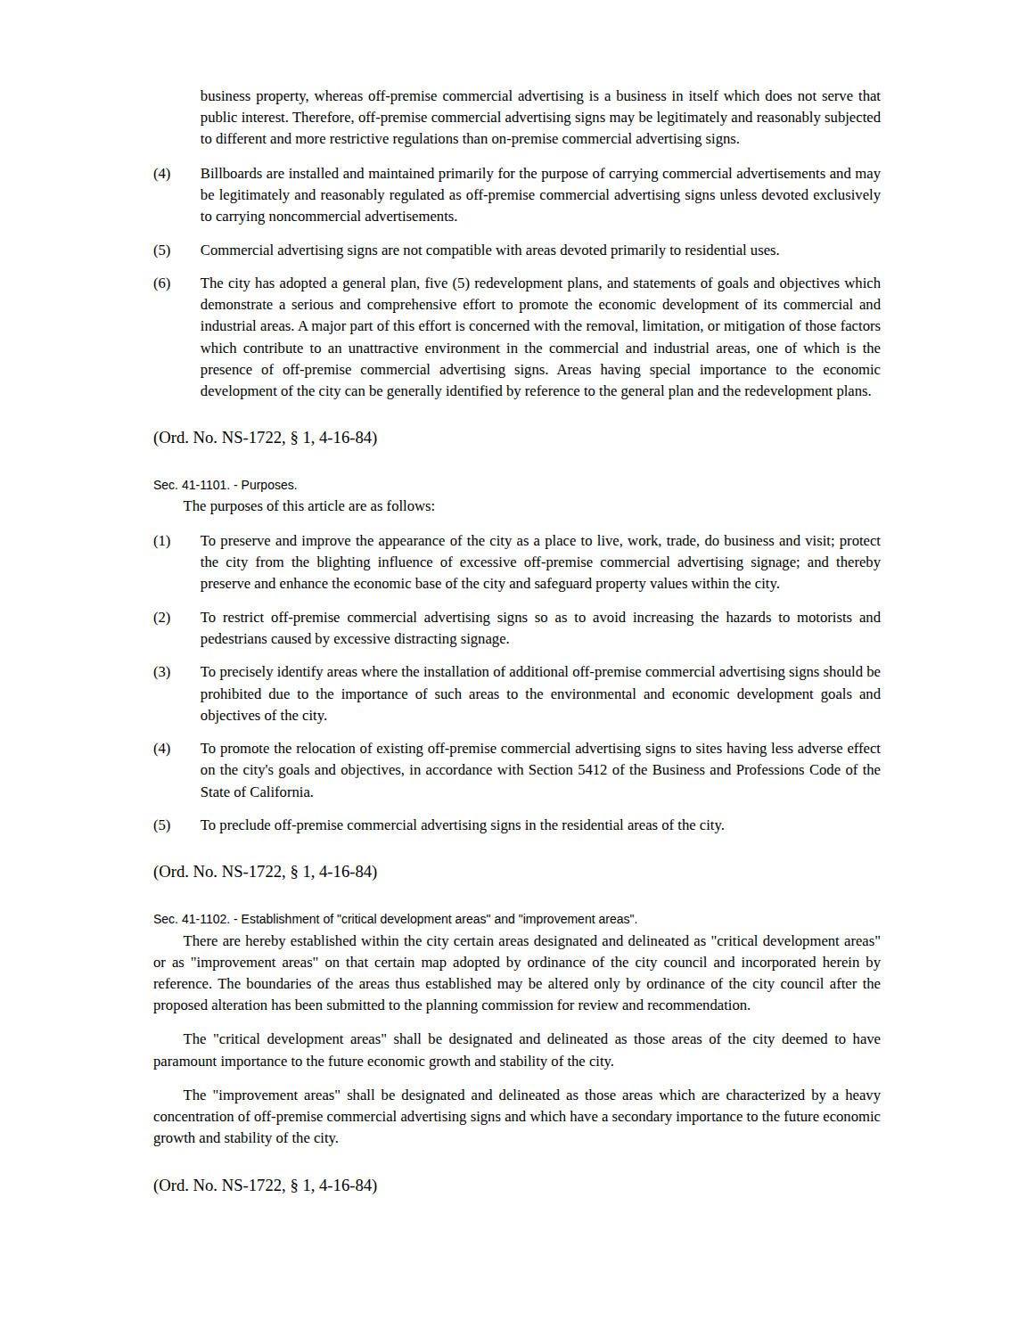business property, whereas off-premise commercial advertising is a business in itself which does not serve that public interest. Therefore, off-premise commercial advertising signs may be legitimately and reasonably subjected to different and more restrictive regulations than on-premise commercial advertising signs.
(4) Billboards are installed and maintained primarily for the purpose of carrying commercial advertisements and may be legitimately and reasonably regulated as off-premise commercial advertising signs unless devoted exclusively to carrying noncommercial advertisements.
(5) Commercial advertising signs are not compatible with areas devoted primarily to residential uses.
(6) The city has adopted a general plan, five (5) redevelopment plans, and statements of goals and objectives which demonstrate a serious and comprehensive effort to promote the economic development of its commercial and industrial areas. A major part of this effort is concerned with the removal, limitation, or mitigation of those factors which contribute to an unattractive environment in the commercial and industrial areas, one of which is the presence of off-premise commercial advertising signs. Areas having special importance to the economic development of the city can be generally identified by reference to the general plan and the redevelopment plans.
(Ord. No. NS-1722, § 1, 4-16-84)
Sec. 41-1101. - Purposes.
The purposes of this article are as follows:
(1) To preserve and improve the appearance of the city as a place to live, work, trade, do business and visit; protect the city from the blighting influence of excessive off-premise commercial advertising signage; and thereby preserve and enhance the economic base of the city and safeguard property values within the city.
(2) To restrict off-premise commercial advertising signs so as to avoid increasing the hazards to motorists and pedestrians caused by excessive distracting signage.
(3) To precisely identify areas where the installation of additional off-premise commercial advertising signs should be prohibited due to the importance of such areas to the environmental and economic development goals and objectives of the city.
(4) To promote the relocation of existing off-premise commercial advertising signs to sites having less adverse effect on the city's goals and objectives, in accordance with Section 5412 of the Business and Professions Code of the State of California.
(5) To preclude off-premise commercial advertising signs in the residential areas of the city.
(Ord. No. NS-1722, § 1, 4-16-84)
Sec. 41-1102. - Establishment of "critical development areas" and "improvement areas".
There are hereby established within the city certain areas designated and delineated as "critical development areas" or as "improvement areas" on that certain map adopted by ordinance of the city council and incorporated herein by reference. The boundaries of the areas thus established may be altered only by ordinance of the city council after the proposed alteration has been submitted to the planning commission for review and recommendation.
The "critical development areas" shall be designated and delineated as those areas of the city deemed to have paramount importance to the future economic growth and stability of the city.
The "improvement areas" shall be designated and delineated as those areas which are characterized by a heavy concentration of off-premise commercial advertising signs and which have a secondary importance to the future economic growth and stability of the city.
(Ord. No. NS-1722, § 1, 4-16-84)